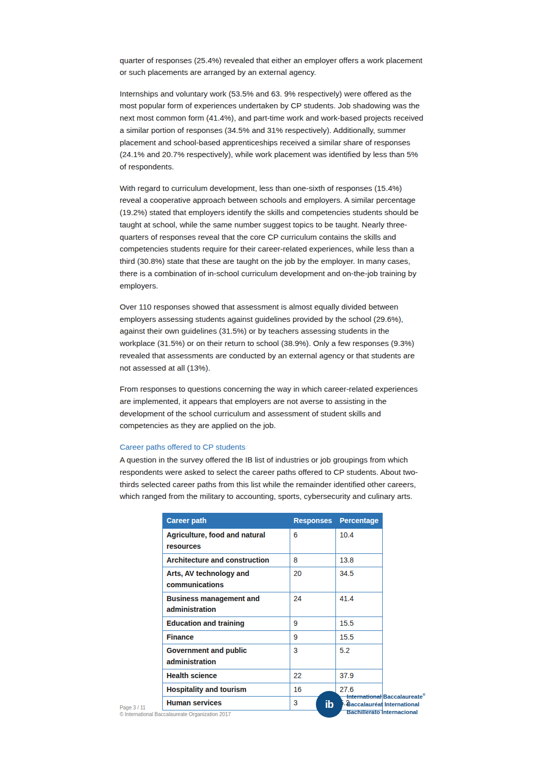quarter of responses (25.4%) revealed that either an employer offers a work placement or such placements are arranged by an external agency.
Internships and voluntary work (53.5% and 63. 9% respectively) were offered as the most popular form of experiences undertaken by CP students. Job shadowing was the next most common form (41.4%), and part-time work and work-based projects received a similar portion of responses (34.5% and 31% respectively). Additionally, summer placement and school-based apprenticeships received a similar share of responses (24.1% and 20.7% respectively), while work placement was identified by less than 5% of respondents.
With regard to curriculum development, less than one-sixth of responses (15.4%) reveal a cooperative approach between schools and employers. A similar percentage (19.2%) stated that employers identify the skills and competencies students should be taught at school, while the same number suggest topics to be taught. Nearly three-quarters of responses reveal that the core CP curriculum contains the skills and competencies students require for their career-related experiences, while less than a third (30.8%) state that these are taught on the job by the employer. In many cases, there is a combination of in-school curriculum development and on-the-job training by employers.
Over 110 responses showed that assessment is almost equally divided between employers assessing students against guidelines provided by the school (29.6%), against their own guidelines (31.5%) or by teachers assessing students in the workplace (31.5%) or on their return to school (38.9%). Only a few responses (9.3%) revealed that assessments are conducted by an external agency or that students are not assessed at all (13%).
From responses to questions concerning the way in which career-related experiences are implemented, it appears that employers are not averse to assisting in the development of the school curriculum and assessment of student skills and competencies as they are applied on the job.
Career paths offered to CP students
A question in the survey offered the IB list of industries or job groupings from which respondents were asked to select the career paths offered to CP students. About two-thirds selected career paths from this list while the remainder identified other careers, which ranged from the military to accounting, sports, cybersecurity and culinary arts.
| Career path | Responses | Percentage |
| --- | --- | --- |
| Agriculture, food and natural resources | 6 | 10.4 |
| Architecture and construction | 8 | 13.8 |
| Arts, AV technology and communications | 20 | 34.5 |
| Business management and administration | 24 | 41.4 |
| Education and training | 9 | 15.5 |
| Finance | 9 | 15.5 |
| Government and public administration | 3 | 5.2 |
| Health science | 22 | 37.9 |
| Hospitality and tourism | 16 | 27.6 |
| Human services | 3 | 5.2 |
Page 3 / 11
© International Baccalaureate Organization 2017
ib
International Baccalaureate®
Baccalauréat International
Bachillerato Internacional